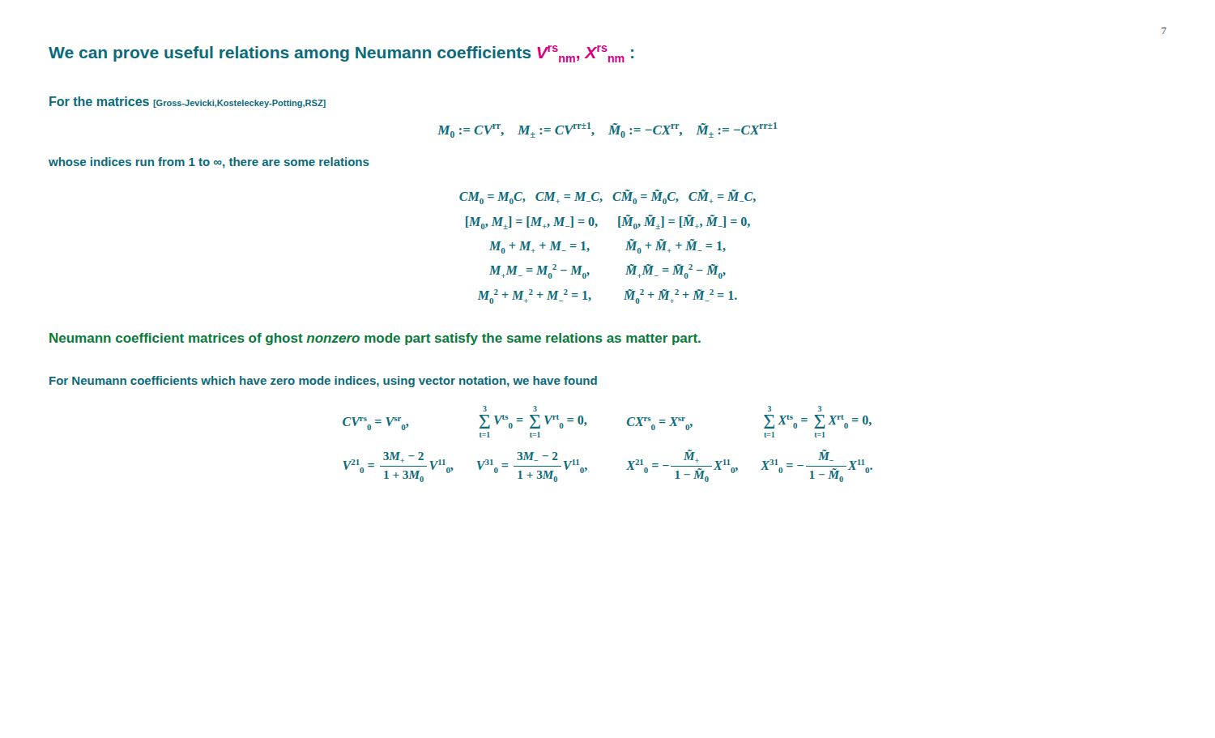7
We can prove useful relations among Neumann coefficients Vrsnm, Xrsnm :
For the matrices [Gross-Jevicki,Kosteleckey-Potting,RSZ]
M0 := CVrr, M± := CVrr±1, M̃0 := −CXrr, M̃± := −CXrr±1
whose indices run from 1 to ∞, there are some relations
CM0 = M0C, CM+ = M−C, CM̃0 = M̃0C, CM̃+ = M̃−C,
[M0, M±] = [M+, M−] = 0, [M̃0, M̃±] = [M̃+, M̃−] = 0,
M0 + M+ + M− = 1, M̃0 + M̃+ + M̃− = 1,
M+M− = M02 − M0, M̃+M̃− = M̃02 − M̃0,
M02 + M+2 + M−2 = 1, M̃02 + M̃+2 + M̃−2 = 1.
Neumann coefficient matrices of ghost nonzero mode part satisfy the same relations as matter part.
For Neumann coefficients which have zero mode indices, using vector notation, we have found
| CV rs 0 = V sr 0 , | 3 Σ t=1 V ts 0 = 3 Σ t=1 V rt 0 = 0, | CX rs 0 = X sr 0 , | 3 Σ t=1 X ts 0 = 3 Σ t=1 X rt 0 = 0, |
| V 21 0 = 3 M + − 2 1 + 3 M 0 V 11 0 , | V 31 0 = 3 M − − 2 1 + 3 M 0 V 11 0 , | X 21 0 = − M̃ + 1 − M̃ 0 X 11 0 , | X 31 0 = − M̃ − 1 − M̃ 0 X 11 0 . |